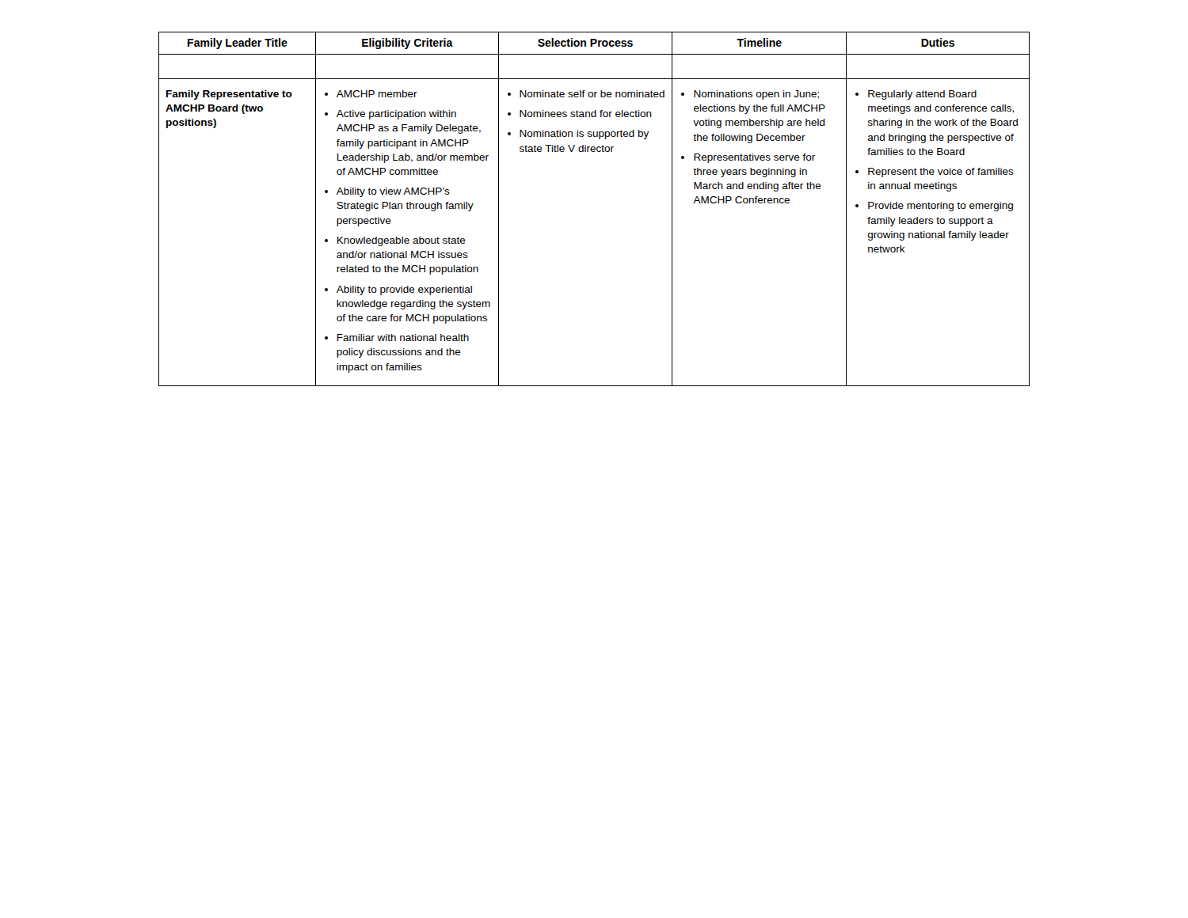| Family Leader Title | Eligibility Criteria | Selection Process | Timeline | Duties |
| --- | --- | --- | --- | --- |
| Family Representative to AMCHP Board (two positions) | AMCHP member Active participation within AMCHP as a Family Delegate, family participant in AMCHP Leadership Lab, and/or member of AMCHP committee Ability to view AMCHP’s Strategic Plan through family perspective Knowledgeable about state and/or national MCH issues related to the MCH population Ability to provide experiential knowledge regarding the system of the care for MCH populations Familiar with national health policy discussions and the impact on families | Nominate self or be nominated Nominees stand for election Nomination is supported by state Title V director | Nominations open in June; elections by the full AMCHP voting membership are held the following December Representatives serve for three years beginning in March and ending after the AMCHP Conference | Regularly attend Board meetings and conference calls, sharing in the work of the Board and bringing the perspective of families to the Board Represent the voice of families in annual meetings Provide mentoring to emerging family leaders to support a growing national family leader network |